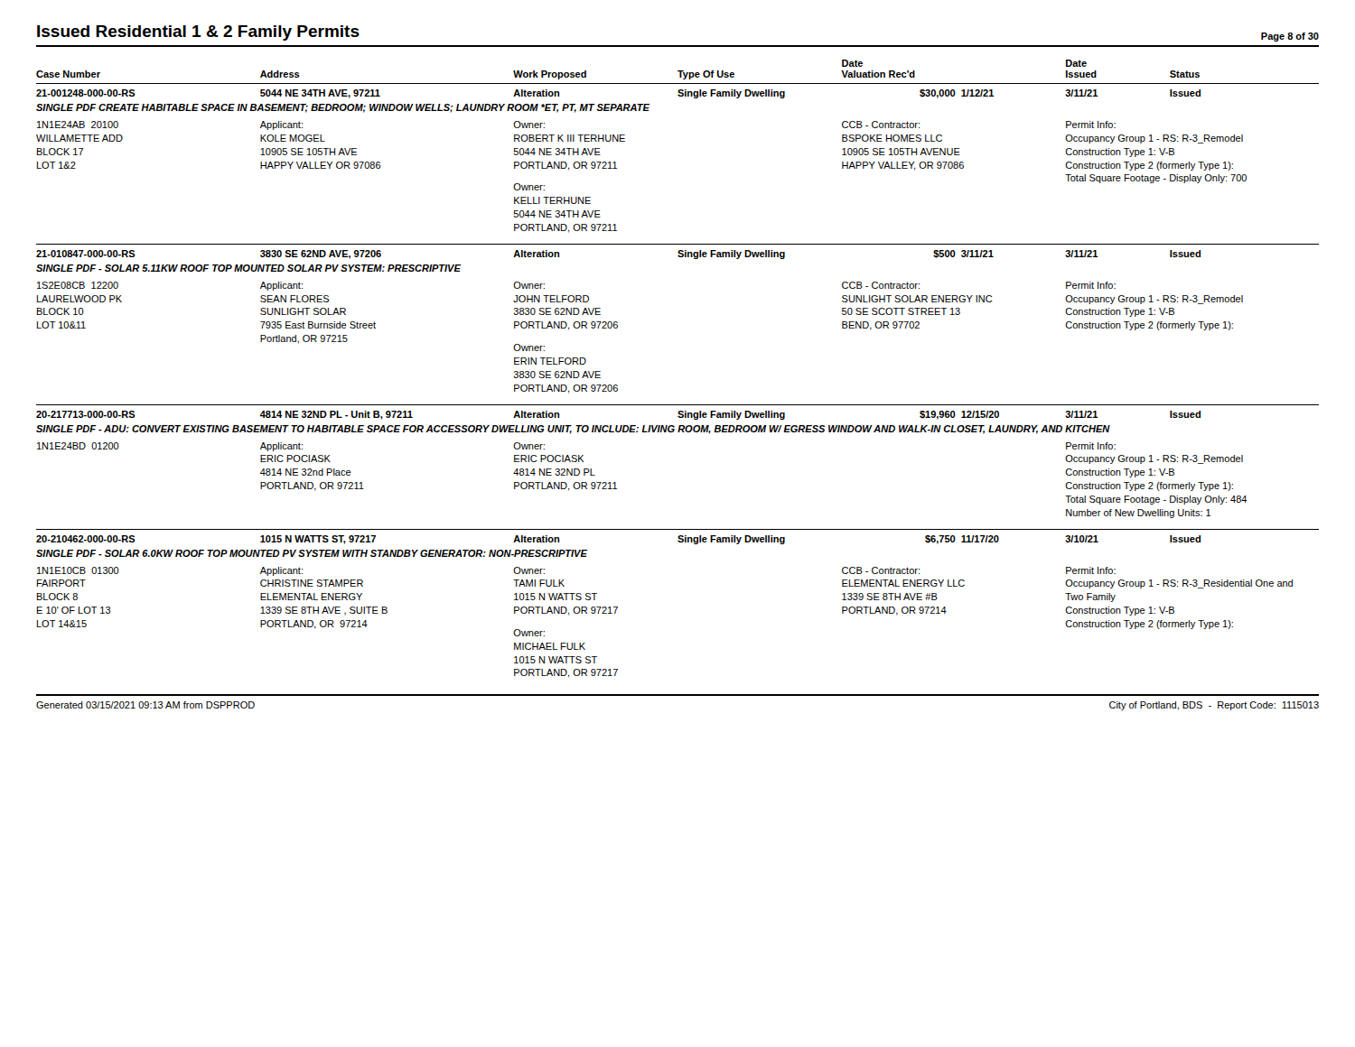Issued Residential 1 & 2 Family Permits
Page 8 of 30
| Case Number | Address | Work Proposed | Type Of Use | Date Valuation Rec'd | | Date Issued | Status |
| --- | --- | --- | --- | --- | --- | --- | --- |
| 21-001248-000-00-RS | 5044 NE 34TH AVE, 97211 | Alteration | Single Family Dwelling | $30,000 | 1/12/21 | 3/11/21 | Issued |
| SINGLE PDF CREATE HABITABLE SPACE IN BASEMENT; BEDROOM; WINDOW WELLS; LAUNDRY ROOM *ET, PT, MT SEPARATE |
| 1N1E24AB 20100 WILLAMETTE ADD BLOCK 17 LOT 1&2 | Applicant: KOLE MOGEL 10905 SE 105TH AVE HAPPY VALLEY OR 97086 | Owner: ROBERT K III TERHUNE 5044 NE 34TH AVE PORTLAND, OR 97211 Owner: KELLI TERHUNE 5044 NE 34TH AVE PORTLAND, OR 97211 | CCB - Contractor: BSPOKE HOMES LLC 10905 SE 105TH AVENUE HAPPY VALLEY, OR 97086 | Permit Info: Occupancy Group 1 - RS: R-3_Remodel Construction Type 1: V-B Construction Type 2 (formerly Type 1): Total Square Footage - Display Only: 700 |
| 21-010847-000-00-RS | 3830 SE 62ND AVE, 97206 | Alteration | Single Family Dwelling | $500 | 3/11/21 | 3/11/21 | Issued |
| SINGLE PDF - SOLAR 5.11KW ROOF TOP MOUNTED SOLAR PV SYSTEM: PRESCRIPTIVE |
| 1S2E08CB 12200 LAURELWOOD PK BLOCK 10 LOT 10&11 | Applicant: SEAN FLORES SUNLIGHT SOLAR 7935 East Burnside Street Portland, OR 97215 | Owner: JOHN TELFORD 3830 SE 62ND AVE PORTLAND, OR 97206 Owner: ERIN TELFORD 3830 SE 62ND AVE PORTLAND, OR 97206 | CCB - Contractor: SUNLIGHT SOLAR ENERGY INC 50 SE SCOTT STREET 13 BEND, OR 97702 | Permit Info: Occupancy Group 1 - RS: R-3_Remodel Construction Type 1: V-B Construction Type 2 (formerly Type 1): |
| 20-217713-000-00-RS | 4814 NE 32ND PL - Unit B, 97211 | Alteration | Single Family Dwelling | $19,960 | 12/15/20 | 3/11/21 | Issued |
| SINGLE PDF - ADU: CONVERT EXISTING BASEMENT TO HABITABLE SPACE FOR ACCESSORY DWELLING UNIT, TO INCLUDE: LIVING ROOM, BEDROOM W/ EGRESS WINDOW AND WALK-IN CLOSET, LAUNDRY, AND KITCHEN |
| 1N1E24BD 01200 | Applicant: ERIC POCIASK 4814 NE 32nd Place PORTLAND, OR 97211 | Owner: ERIC POCIASK 4814 NE 32ND PL PORTLAND, OR 97211 | | Permit Info: Occupancy Group 1 - RS: R-3_Remodel Construction Type 1: V-B Construction Type 2 (formerly Type 1): Total Square Footage - Display Only: 484 Number of New Dwelling Units: 1 |
| 20-210462-000-00-RS | 1015 N WATTS ST, 97217 | Alteration | Single Family Dwelling | $6,750 | 11/17/20 | 3/10/21 | Issued |
| SINGLE PDF - SOLAR 6.0KW ROOF TOP MOUNTED PV SYSTEM WITH STANDBY GENERATOR: NON-PRESCRIPTIVE |
| 1N1E10CB 01300 FAIRPORT BLOCK 8 E 10' OF LOT 13 LOT 14&15 | Applicant: CHRISTINE STAMPER ELEMENTAL ENERGY 1339 SE 8TH AVE , SUITE B PORTLAND, OR 97214 | Owner: TAMI FULK 1015 N WATTS ST PORTLAND, OR 97217 Owner: MICHAEL FULK 1015 N WATTS ST PORTLAND, OR 97217 | CCB - Contractor: ELEMENTAL ENERGY LLC 1339 SE 8TH AVE #B PORTLAND, OR 97214 | Permit Info: Occupancy Group 1 - RS: R-3_Residential One and Two Family Construction Type 1: V-B Construction Type 2 (formerly Type 1): |
Generated 03/15/2021 09:13 AM from DSPPROD
City of Portland, BDS - Report Code: 1115013